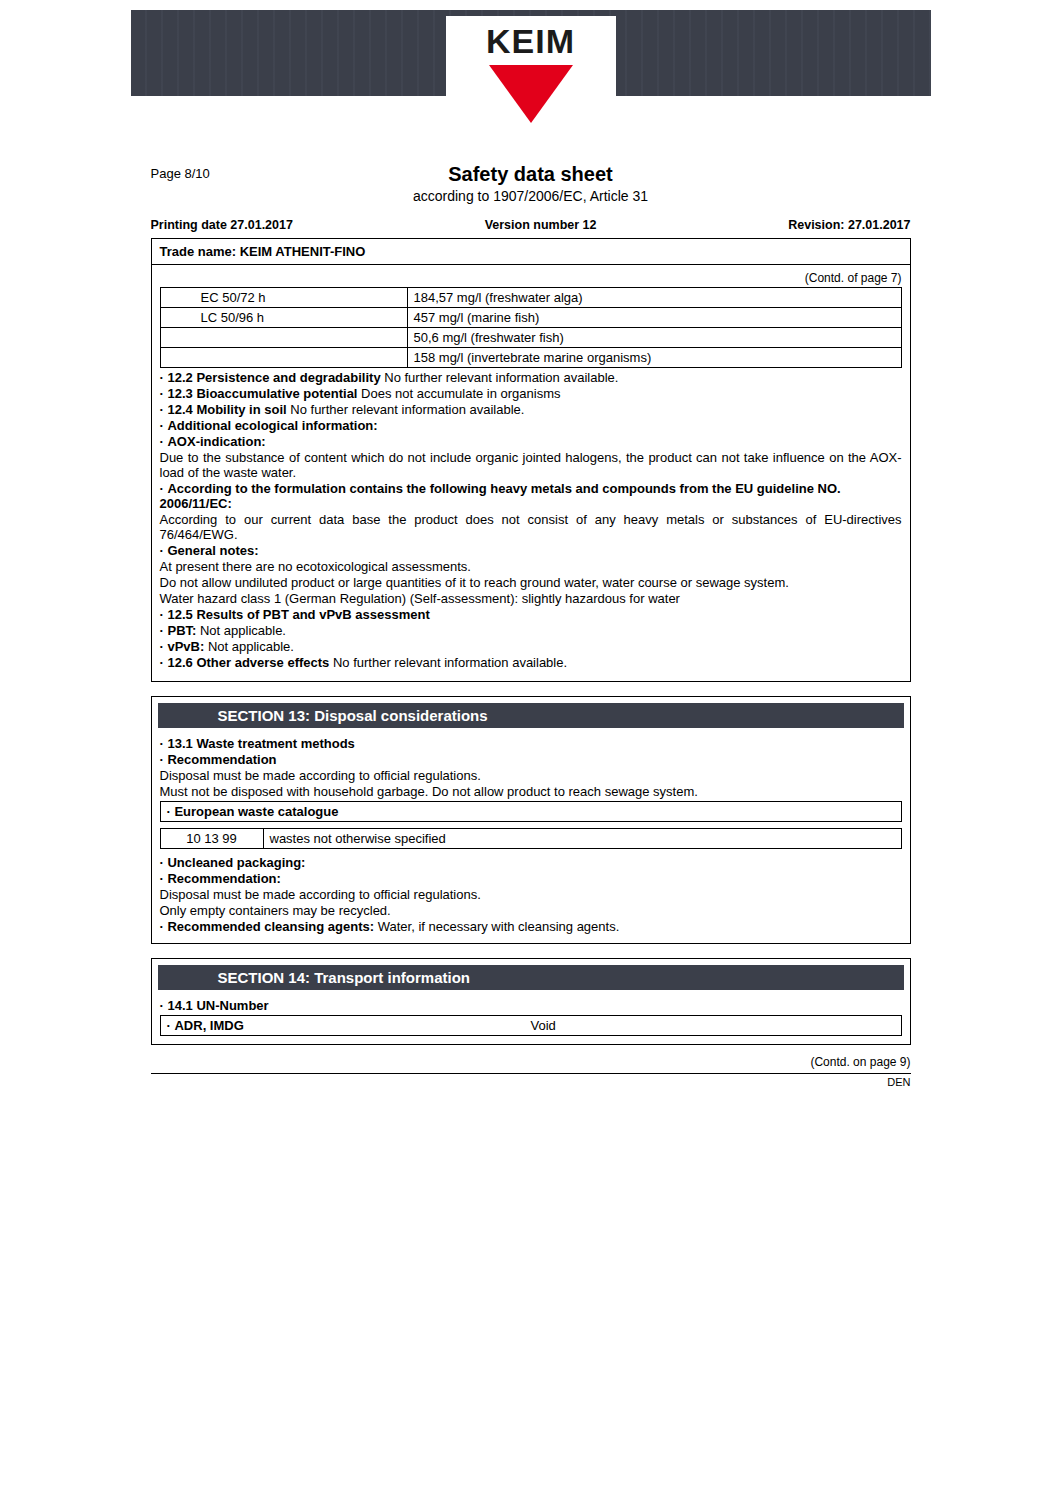KEIM
Page 8/10
Safety data sheet
according to 1907/2006/EC, Article 31
Printing date 27.01.2017
Version number 12
Revision: 27.01.2017
Trade name: KEIM ATHENIT-FINO
(Contd. of page 7)
| EC 50/72 h | 184,57 mg/l (freshwater alga) |
| LC 50/96 h | 457 mg/l (marine fish) |
| | 50,6 mg/l (freshwater fish) |
| | 158 mg/l (invertebrate marine organisms) |
· 12.2 Persistence and degradability No further relevant information available.
· 12.3 Bioaccumulative potential Does not accumulate in organisms
· 12.4 Mobility in soil No further relevant information available.
· Additional ecological information:
· AOX-indication:
Due to the substance of content which do not include organic jointed halogens, the product can not take influence on the AOX-load of the waste water.
· According to the formulation contains the following heavy metals and compounds from the EU guideline NO. 2006/11/EC:
According to our current data base the product does not consist of any heavy metals or substances of EU-directives 76/464/EWG.
· General notes:
At present there are no ecotoxicological assessments.
Do not allow undiluted product or large quantities of it to reach ground water, water course or sewage system.
Water hazard class 1 (German Regulation) (Self-assessment): slightly hazardous for water
· 12.5 Results of PBT and vPvB assessment
· PBT: Not applicable.
· vPvB: Not applicable.
· 12.6 Other adverse effects No further relevant information available.
SECTION 13: Disposal considerations
· 13.1 Waste treatment methods
· Recommendation
Disposal must be made according to official regulations.
Must not be disposed with household garbage. Do not allow product to reach sewage system.
| · European waste catalogue |
| 10 13 99 | wastes not otherwise specified |
· Uncleaned packaging:
· Recommendation:
Disposal must be made according to official regulations.
Only empty containers may be recycled.
· Recommended cleansing agents: Water, if necessary with cleansing agents.
SECTION 14: Transport information
· 14.1 UN-Number
· ADR, IMDG
Void
(Contd. on page 9)
DEN